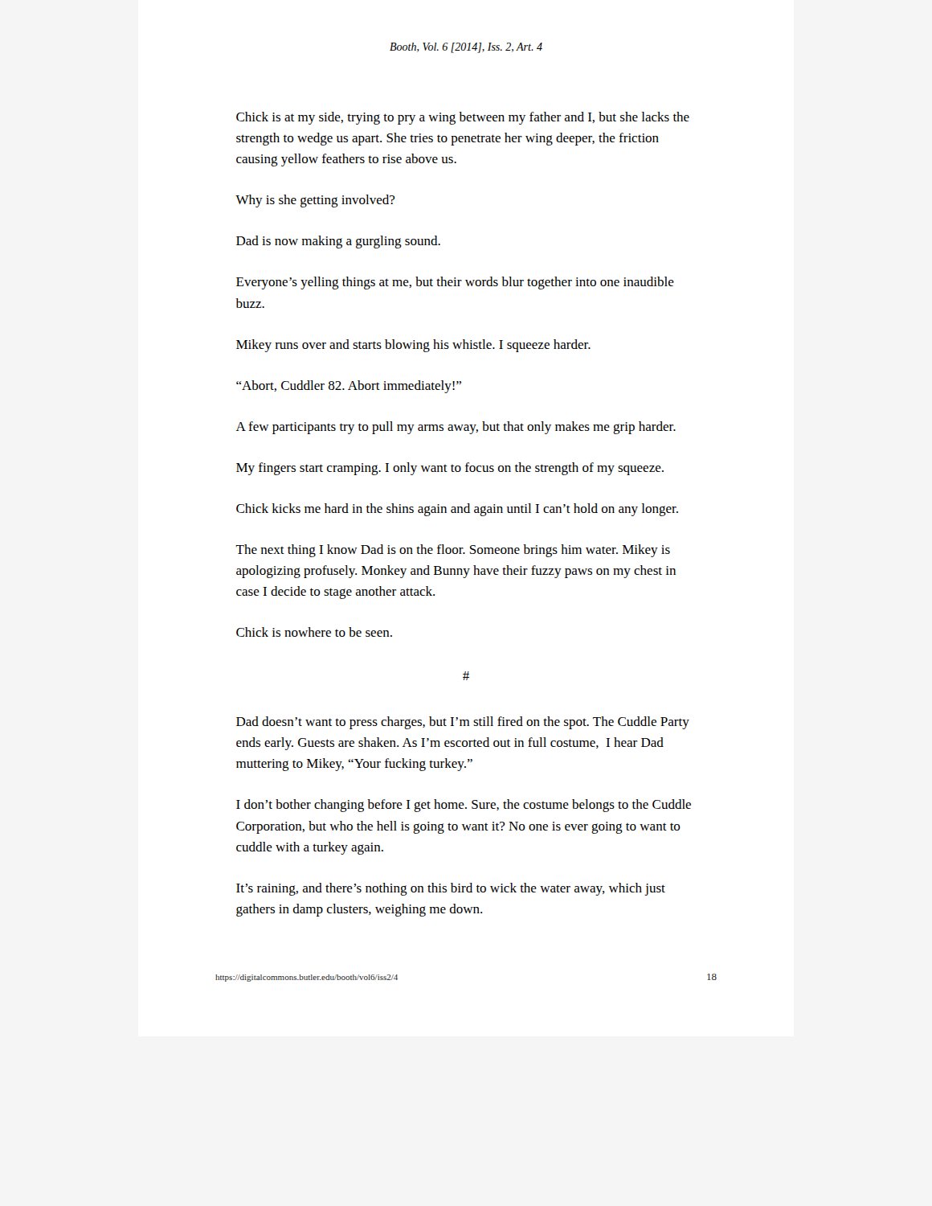Booth, Vol. 6 [2014], Iss. 2, Art. 4
Chick is at my side, trying to pry a wing between my father and I, but she lacks the strength to wedge us apart. She tries to penetrate her wing deeper, the friction causing yellow feathers to rise above us.
Why is she getting involved?
Dad is now making a gurgling sound.
Everyone’s yelling things at me, but their words blur together into one inaudible buzz.
Mikey runs over and starts blowing his whistle. I squeeze harder.
“Abort, Cuddler 82. Abort immediately!”
A few participants try to pull my arms away, but that only makes me grip harder.
My fingers start cramping. I only want to focus on the strength of my squeeze.
Chick kicks me hard in the shins again and again until I can’t hold on any longer.
The next thing I know Dad is on the floor. Someone brings him water. Mikey is apologizing profusely. Monkey and Bunny have their fuzzy paws on my chest in case I decide to stage another attack.
Chick is nowhere to be seen.
#
Dad doesn’t want to press charges, but I’m still fired on the spot. The Cuddle Party ends early. Guests are shaken. As I’m escorted out in full costume, I hear Dad muttering to Mikey, “Your fucking turkey.”
I don’t bother changing before I get home. Sure, the costume belongs to the Cuddle Corporation, but who the hell is going to want it? No one is ever going to want to cuddle with a turkey again.
It’s raining, and there’s nothing on this bird to wick the water away, which just gathers in damp clusters, weighing me down.
https://digitalcommons.butler.edu/booth/vol6/iss2/4 18